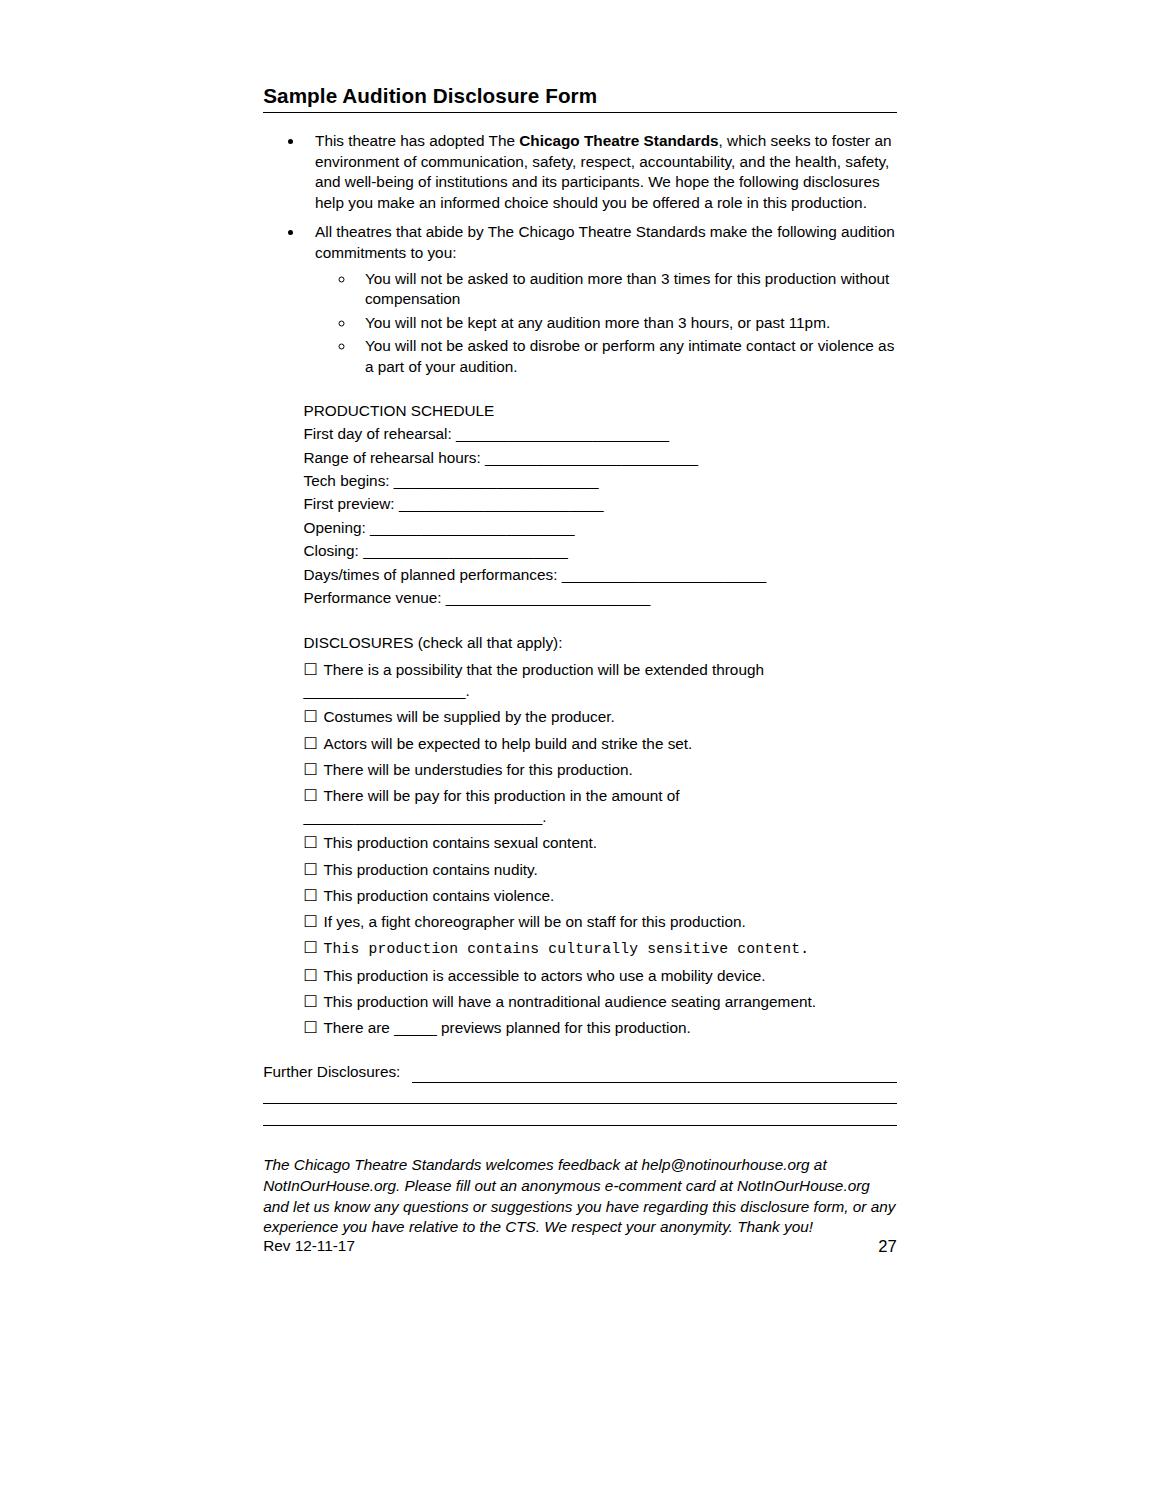Sample Audition Disclosure Form
This theatre has adopted The Chicago Theatre Standards, which seeks to foster an environment of communication, safety, respect, accountability, and the health, safety, and well-being of institutions and its participants. We hope the following disclosures help you make an informed choice should you be offered a role in this production.
All theatres that abide by The Chicago Theatre Standards make the following audition commitments to you:
You will not be asked to audition more than 3 times for this production without compensation
You will not be kept at any audition more than 3 hours, or past 11pm.
You will not be asked to disrobe or perform any intimate contact or violence as a part of your audition.
PRODUCTION SCHEDULE
First day of rehearsal: _________________________
Range of rehearsal hours: _________________________
Tech begins: ________________________
First preview: ________________________
Opening: ________________________
Closing: ________________________
Days/times of planned performances: ________________________
Performance venue: ________________________
DISCLOSURES (check all that apply):
☐There is a possibility that the production will be extended through ___________________.
☐Costumes will be supplied by the producer.
☐Actors will be expected to help build and strike the set.
☐There will be understudies for this production.
☐There will be pay for this production in the amount of ____________________________.
☐This production contains sexual content.
☐This production contains nudity.
☐This production contains violence.
☐If yes, a fight choreographer will be on staff for this production.
☐This production contains culturally sensitive content.
☐This production is accessible to actors who use a mobility device.
☐This production will have a nontraditional audience seating arrangement.
☐There are _____ previews planned for this production.
Further Disclosures:
The Chicago Theatre Standards welcomes feedback at help@notinourhouse.org at NotInOurHouse.org. Please fill out an anonymous e-comment card at NotInOurHouse.org and let us know any questions or suggestions you have regarding this disclosure form, or any experience you have relative to the CTS. We respect your anonymity. Thank you!
Rev 12-11-17 27